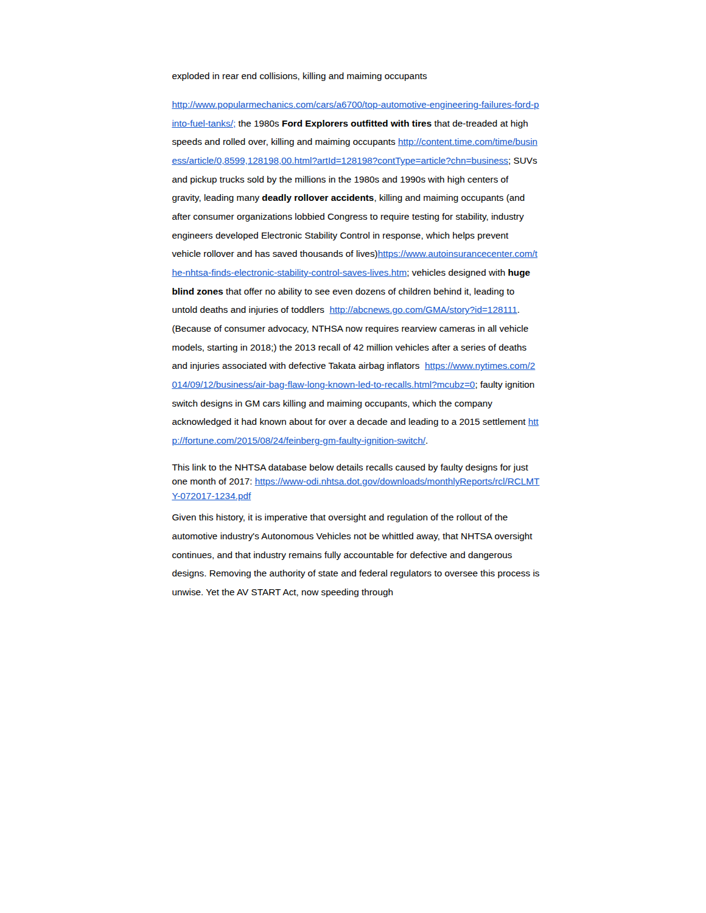exploded in rear end collisions, killing and maiming occupants
http://www.popularmechanics.com/cars/a6700/top-automotive-engineering-failures-ford-pinto-fuel-tanks/; the 1980s Ford Explorers outfitted with tires that de-treaded at high speeds and rolled over, killing and maiming occupants http://content.time.com/time/business/article/0,8599,128198,00.html?artId=128198?contType=article?chn=business; SUVs and pickup trucks sold by the millions in the 1980s and 1990s with high centers of gravity, leading many deadly rollover accidents, killing and maiming occupants (and after consumer organizations lobbied Congress to require testing for stability, industry engineers developed Electronic Stability Control in response, which helps prevent vehicle rollover and has saved thousands of lives)https://www.autoinsurancecenter.com/the-nhtsa-finds-electronic-stability-control-saves-lives.htm; vehicles designed with huge blind zones that offer no ability to see even dozens of children behind it, leading to untold deaths and injuries of toddlers http://abcnews.go.com/GMA/story?id=128111. (Because of consumer advocacy, NTHSA now requires rearview cameras in all vehicle models, starting in 2018;) the 2013 recall of 42 million vehicles after a series of deaths and injuries associated with defective Takata airbag inflators https://www.nytimes.com/2014/09/12/business/air-bag-flaw-long-known-led-to-recalls.html?mcubz=0; faulty ignition switch designs in GM cars killing and maiming occupants, which the company acknowledged it had known about for over a decade and leading to a 2015 settlement http://fortune.com/2015/08/24/feinberg-gm-faulty-ignition-switch/.
This link to the NHTSA database below details recalls caused by faulty designs for just one month of 2017: https://www-odi.nhtsa.dot.gov/downloads/monthlyReports/rcl/RCLMTY-072017-1234.pdf
Given this history, it is imperative that oversight and regulation of the rollout of the automotive industry's Autonomous Vehicles not be whittled away, that NHTSA oversight continues, and that industry remains fully accountable for defective and dangerous designs. Removing the authority of state and federal regulators to oversee this process is unwise. Yet the AV START Act, now speeding through